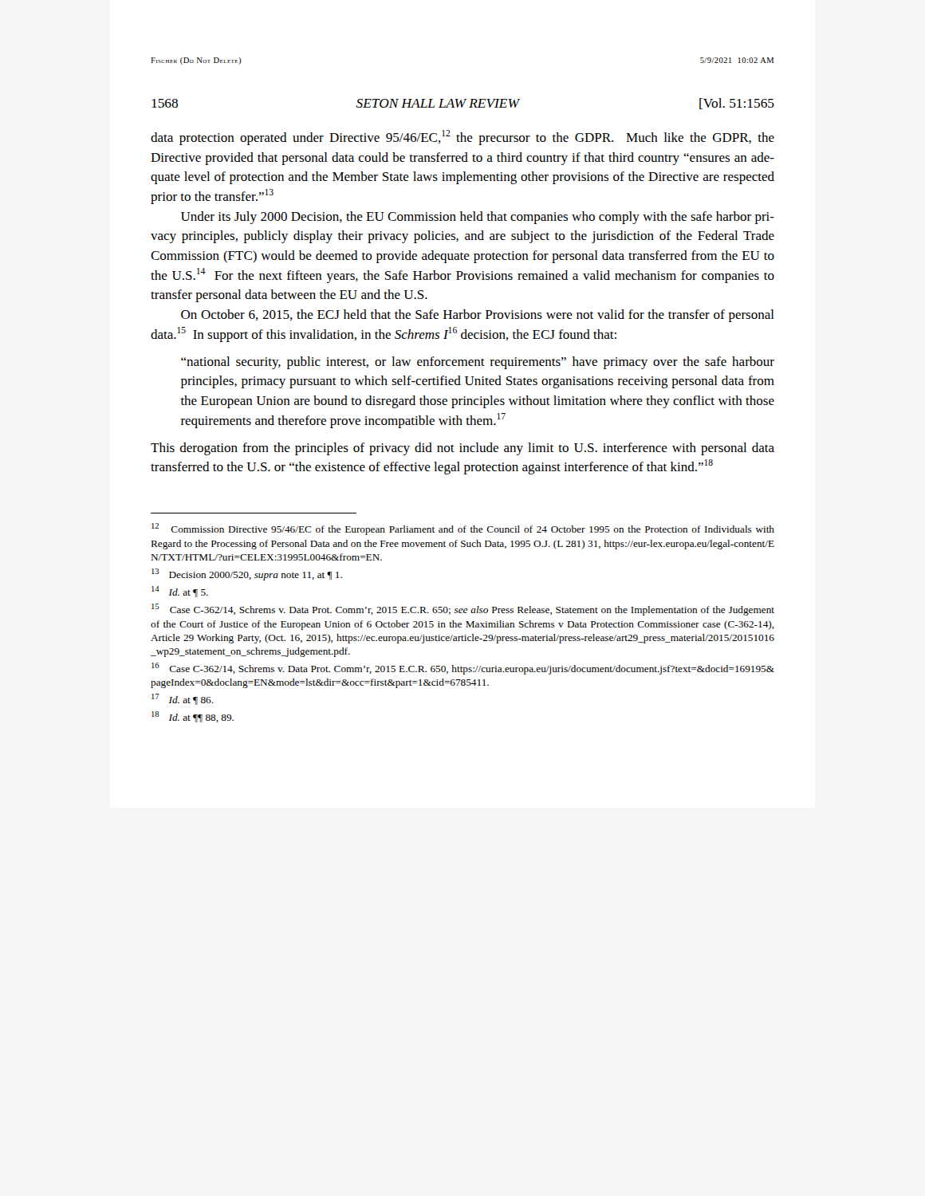Fischer (Do Not Delete) 5/9/2021 10:02 AM
1568 SETON HALL LAW REVIEW [Vol. 51:1565
data protection operated under Directive 95/46/EC,12 the precursor to the GDPR. Much like the GDPR, the Directive provided that personal data could be transferred to a third country if that third country “ensures an adequate level of protection and the Member State laws implementing other provisions of the Directive are respected prior to the transfer.”13
Under its July 2000 Decision, the EU Commission held that companies who comply with the safe harbor privacy principles, publicly display their privacy policies, and are subject to the jurisdiction of the Federal Trade Commission (FTC) would be deemed to provide adequate protection for personal data transferred from the EU to the U.S.14 For the next fifteen years, the Safe Harbor Provisions remained a valid mechanism for companies to transfer personal data between the EU and the U.S.
On October 6, 2015, the ECJ held that the Safe Harbor Provisions were not valid for the transfer of personal data.15 In support of this invalidation, in the Schrems I16 decision, the ECJ found that:
“national security, public interest, or law enforcement requirements” have primacy over the safe harbour principles, primacy pursuant to which self-certified United States organisations receiving personal data from the European Union are bound to disregard those principles without limitation where they conflict with those requirements and therefore prove incompatible with them.17
This derogation from the principles of privacy did not include any limit to U.S. interference with personal data transferred to the U.S. or “the existence of effective legal protection against interference of that kind.”18
12 Commission Directive 95/46/EC of the European Parliament and of the Council of 24 October 1995 on the Protection of Individuals with Regard to the Processing of Personal Data and on the Free movement of Such Data, 1995 O.J. (L 281) 31, https://eur-lex.europa.eu/legal-content/EN/TXT/HTML/?uri=CELEX:31995L0046&from=EN.
13 Decision 2000/520, supra note 11, at ¶ 1.
14 Id. at ¶ 5.
15 Case C-362/14, Schrems v. Data Prot. Comm’r, 2015 E.C.R. 650; see also Press Release, Statement on the Implementation of the Judgement of the Court of Justice of the European Union of 6 October 2015 in the Maximilian Schrems v Data Protection Commissioner case (C-362-14), Article 29 Working Party, (Oct. 16, 2015), https://ec.europa.eu/justice/article-29/press-material/press-release/art29_press_material/2015/20151016_wp29_statement_on_schrems_judgement.pdf.
16 Case C-362/14, Schrems v. Data Prot. Comm’r, 2015 E.C.R. 650, https://curia.europa.eu/juris/document/document.jsf?text=&docid=169195&pageIndex=0&doclang=EN&mode=lst&dir=&occ=first&part=1&cid=6785411.
17 Id. at ¶ 86.
18 Id. at ¶¶ 88, 89.